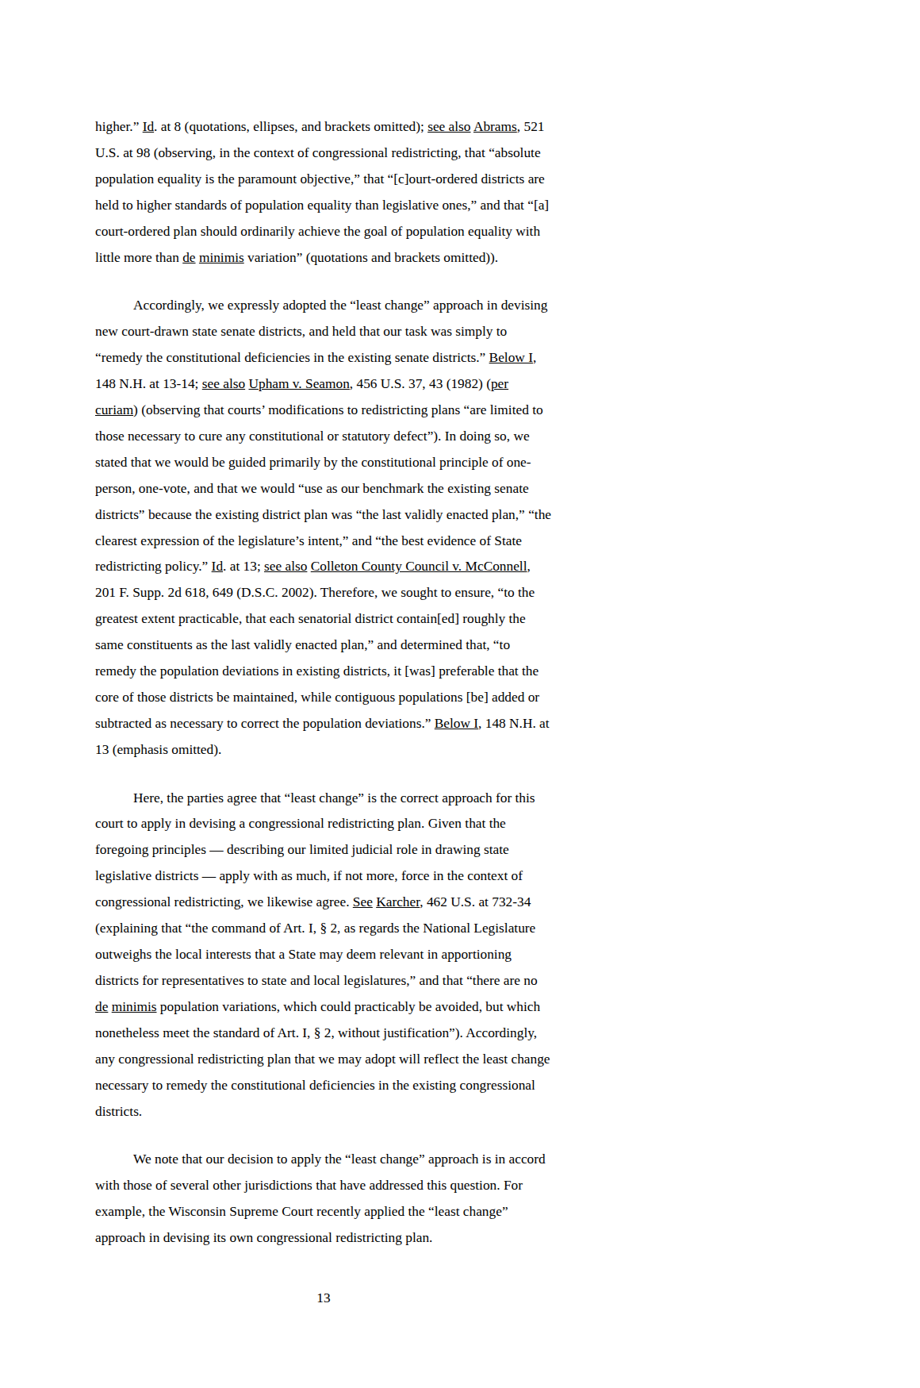higher.” Id. at 8 (quotations, ellipses, and brackets omitted); see also Abrams, 521 U.S. at 98 (observing, in the context of congressional redistricting, that “absolute population equality is the paramount objective,” that “[c]ourt-ordered districts are held to higher standards of population equality than legislative ones,” and that “[a] court-ordered plan should ordinarily achieve the goal of population equality with little more than de minimis variation” (quotations and brackets omitted)).
Accordingly, we expressly adopted the “least change” approach in devising new court-drawn state senate districts, and held that our task was simply to “remedy the constitutional deficiencies in the existing senate districts.” Below I, 148 N.H. at 13-14; see also Upham v. Seamon, 456 U.S. 37, 43 (1982) (per curiam) (observing that courts’ modifications to redistricting plans “are limited to those necessary to cure any constitutional or statutory defect”). In doing so, we stated that we would be guided primarily by the constitutional principle of one-person, one-vote, and that we would “use as our benchmark the existing senate districts” because the existing district plan was “the last validly enacted plan,” “the clearest expression of the legislature’s intent,” and “the best evidence of State redistricting policy.” Id. at 13; see also Colleton County Council v. McConnell, 201 F. Supp. 2d 618, 649 (D.S.C. 2002). Therefore, we sought to ensure, “to the greatest extent practicable, that each senatorial district contain[ed] roughly the same constituents as the last validly enacted plan,” and determined that, “to remedy the population deviations in existing districts, it [was] preferable that the core of those districts be maintained, while contiguous populations [be] added or subtracted as necessary to correct the population deviations.” Below I, 148 N.H. at 13 (emphasis omitted).
Here, the parties agree that “least change” is the correct approach for this court to apply in devising a congressional redistricting plan. Given that the foregoing principles — describing our limited judicial role in drawing state legislative districts — apply with as much, if not more, force in the context of congressional redistricting, we likewise agree. See Karcher, 462 U.S. at 732-34 (explaining that “the command of Art. I, § 2, as regards the National Legislature outweighs the local interests that a State may deem relevant in apportioning districts for representatives to state and local legislatures,” and that “there are no de minimis population variations, which could practicably be avoided, but which nonetheless meet the standard of Art. I, § 2, without justification”). Accordingly, any congressional redistricting plan that we may adopt will reflect the least change necessary to remedy the constitutional deficiencies in the existing congressional districts.
We note that our decision to apply the “least change” approach is in accord with those of several other jurisdictions that have addressed this question. For example, the Wisconsin Supreme Court recently applied the “least change” approach in devising its own congressional redistricting plan.
13